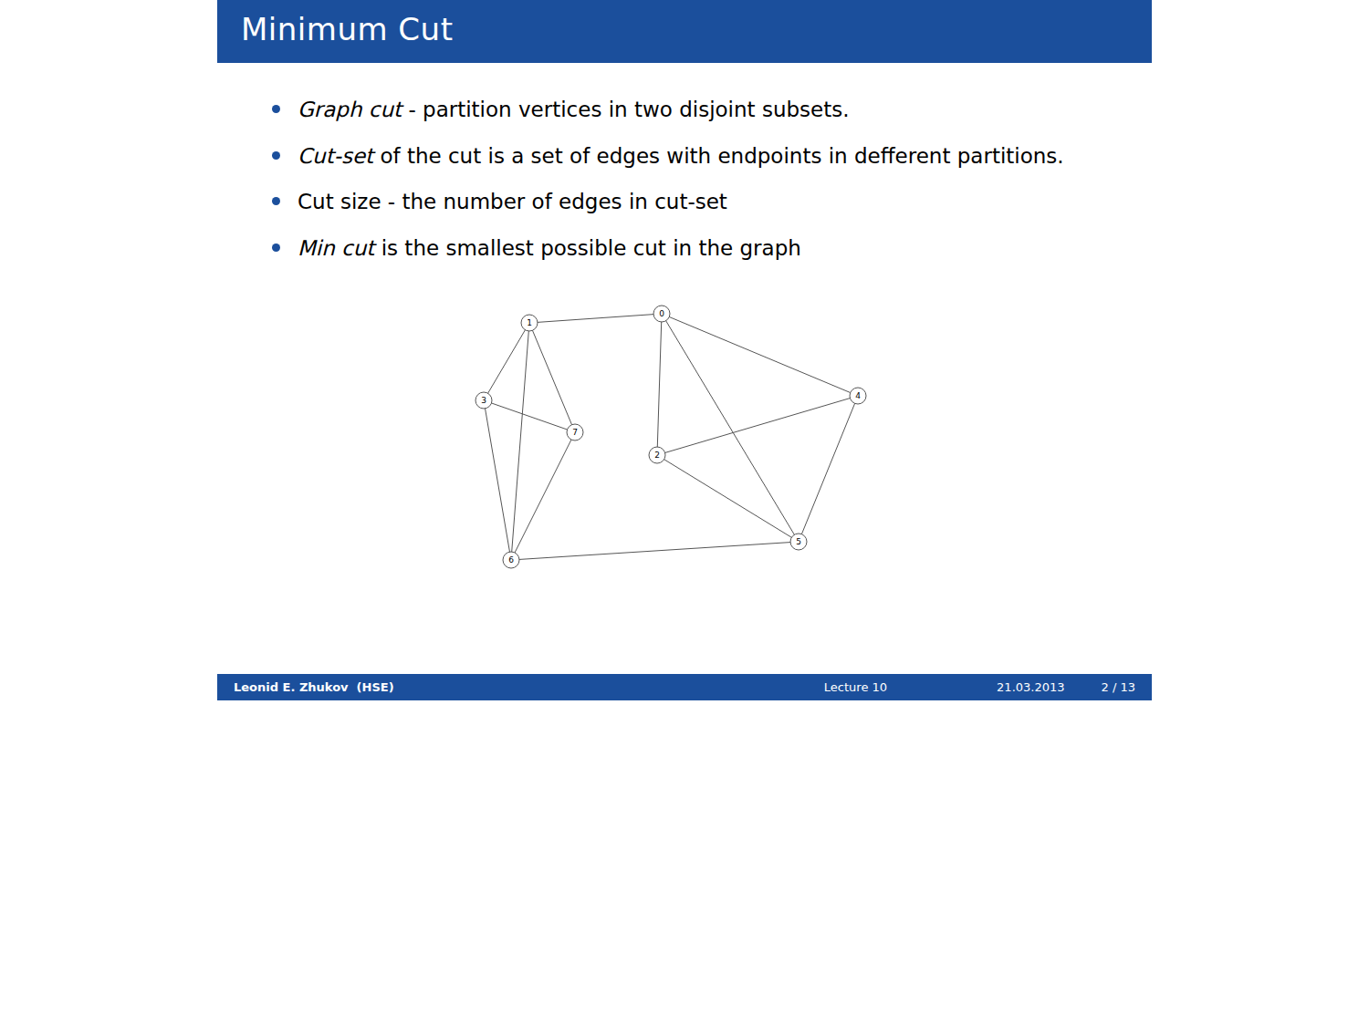Minimum Cut
Graph cut - partition vertices in two disjoint subsets.
Cut-set of the cut is a set of edges with endpoints in defferent partitions.
Cut size - the number of edges in cut-set
Min cut is the smallest possible cut in the graph
0 1 2 3 4 5 6 7
Leonid E. Zhukov (HSE)
Lecture 10
21.03.20132 / 13